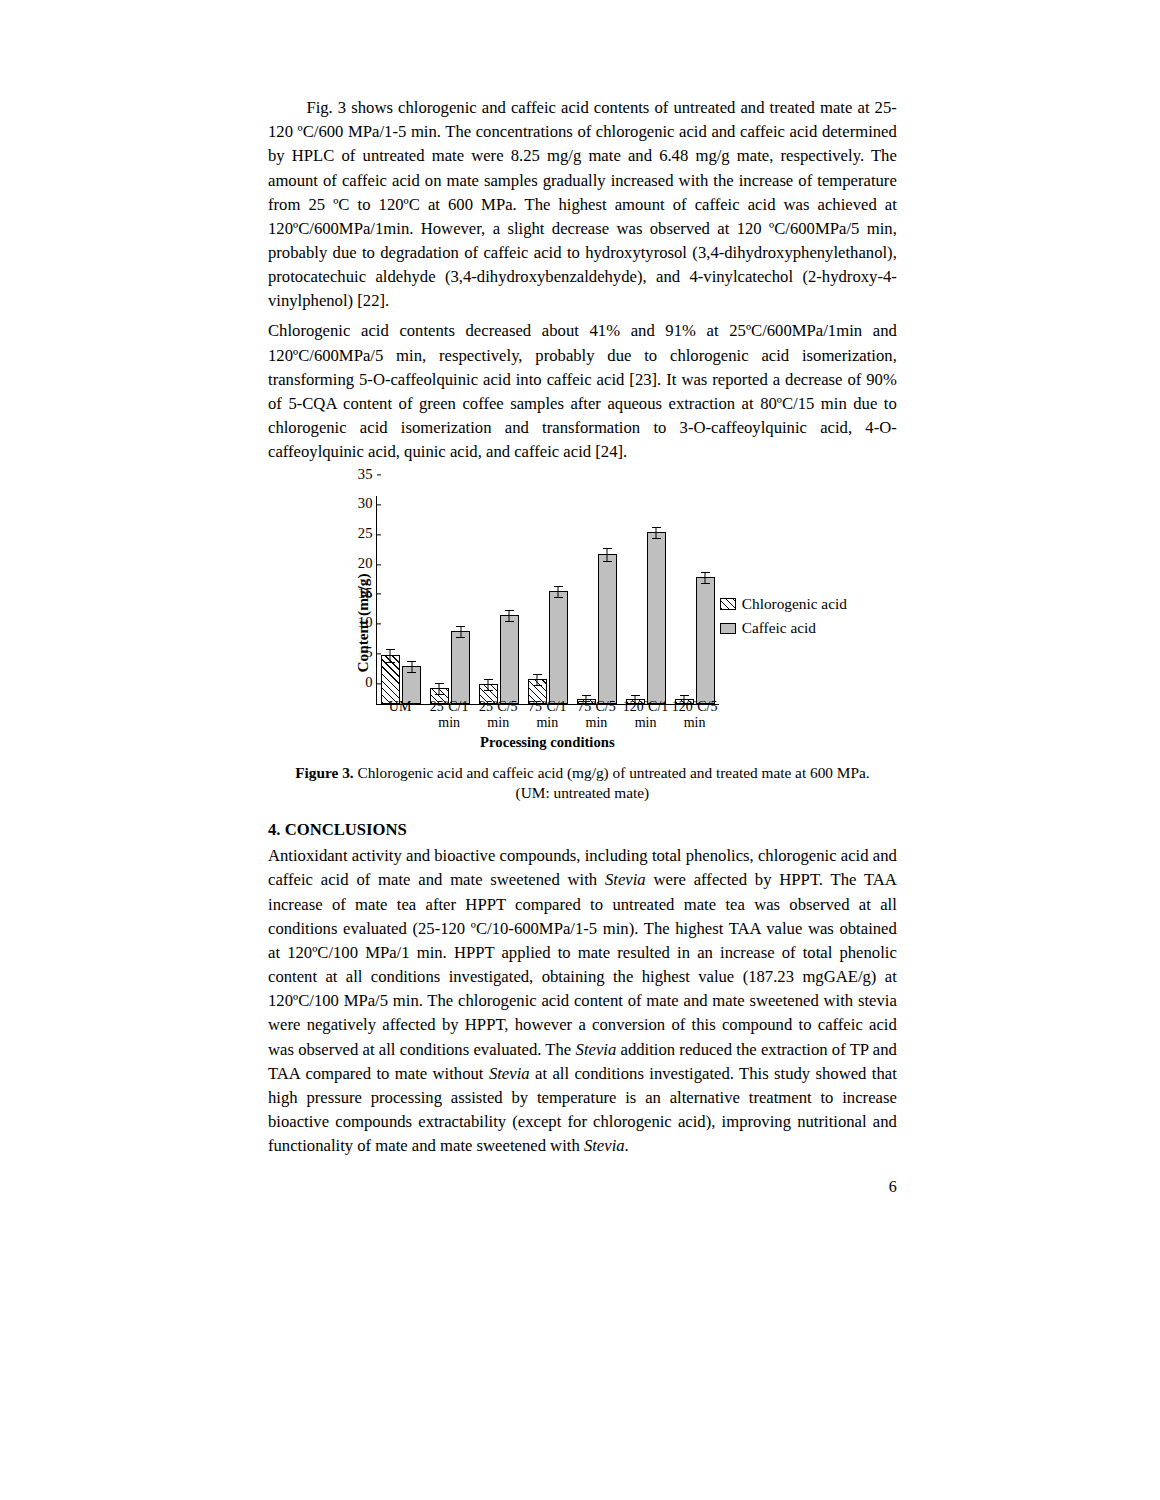Fig. 3 shows chlorogenic and caffeic acid contents of untreated and treated mate at 25-120 ºC/600 MPa/1-5 min. The concentrations of chlorogenic acid and caffeic acid determined by HPLC of untreated mate were 8.25 mg/g mate and 6.48 mg/g mate, respectively. The amount of caffeic acid on mate samples gradually increased with the increase of temperature from 25 ºC to 120ºC at 600 MPa. The highest amount of caffeic acid was achieved at 120ºC/600MPa/1min. However, a slight decrease was observed at 120 ºC/600MPa/5 min, probably due to degradation of caffeic acid to hydroxytyrosol (3,4-dihydroxyphenylethanol), protocatechuic aldehyde (3,4-dihydroxybenzaldehyde), and 4-vinylcatechol (2-hydroxy-4-vinylphenol) [22].
Chlorogenic acid contents decreased about 41% and 91% at 25ºC/600MPa/1min and 120ºC/600MPa/5 min, respectively, probably due to chlorogenic acid isomerization, transforming 5-O-caffeolquinic acid into caffeic acid [23]. It was reported a decrease of 90% of 5-CQA content of green coffee samples after aqueous extraction at 80ºC/15 min due to chlorogenic acid isomerization and transformation to 3-O-caffeoylquinic acid, 4-O-caffeoylquinic acid, quinic acid, and caffeic acid [24].
Content (mg/g)
35
30
25
20
15
10
5
0
UM 25ºC/1 min 25ºC/5 min 75ºC/1 min 75ºC/5 min 120ºC/1 min 120ºC/5 min
Processing conditions
Chlorogenic acid
Caffeic acid
Figure 3. Chlorogenic acid and caffeic acid (mg/g) of untreated and treated mate at 600 MPa. (UM: untreated mate)
4. CONCLUSIONS
Antioxidant activity and bioactive compounds, including total phenolics, chlorogenic acid and caffeic acid of mate and mate sweetened with Stevia were affected by HPPT. The TAA increase of mate tea after HPPT compared to untreated mate tea was observed at all conditions evaluated (25-120 ºC/10-600MPa/1-5 min). The highest TAA value was obtained at 120ºC/100 MPa/1 min. HPPT applied to mate resulted in an increase of total phenolic content at all conditions investigated, obtaining the highest value (187.23 mgGAE/g) at 120ºC/100 MPa/5 min. The chlorogenic acid content of mate and mate sweetened with stevia were negatively affected by HPPT, however a conversion of this compound to caffeic acid was observed at all conditions evaluated. The Stevia addition reduced the extraction of TP and TAA compared to mate without Stevia at all conditions investigated. This study showed that high pressure processing assisted by temperature is an alternative treatment to increase bioactive compounds extractability (except for chlorogenic acid), improving nutritional and functionality of mate and mate sweetened with Stevia.
6